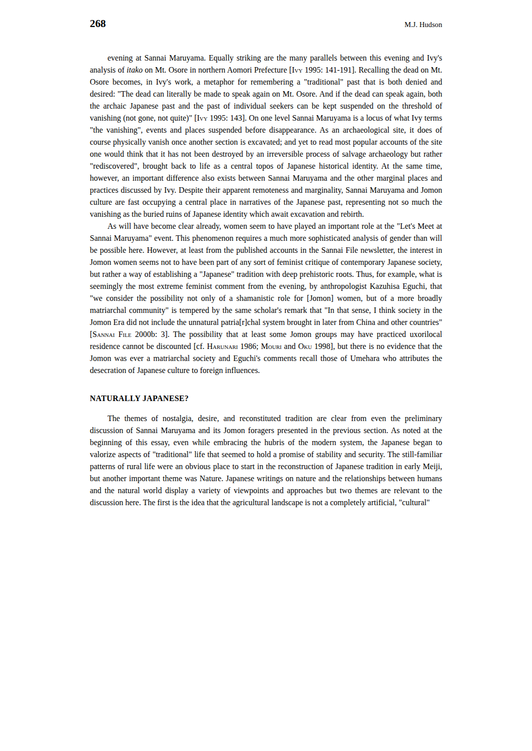268 M.J. Hudson
evening at Sannai Maruyama. Equally striking are the many parallels between this evening and Ivy's analysis of itako on Mt. Osore in northern Aomori Prefecture [Ivy 1995: 141-191]. Recalling the dead on Mt. Osore becomes, in Ivy's work, a metaphor for remembering a "traditional" past that is both denied and desired: "The dead can literally be made to speak again on Mt. Osore. And if the dead can speak again, both the archaic Japanese past and the past of individual seekers can be kept suspended on the threshold of vanishing (not gone, not quite)" [Ivy 1995: 143]. On one level Sannai Maruyama is a locus of what Ivy terms "the vanishing", events and places suspended before disappearance. As an archaeological site, it does of course physically vanish once another section is excavated; and yet to read most popular accounts of the site one would think that it has not been destroyed by an irreversible process of salvage archaeology but rather "rediscovered", brought back to life as a central topos of Japanese historical identity. At the same time, however, an important difference also exists between Sannai Maruyama and the other marginal places and practices discussed by Ivy. Despite their apparent remoteness and marginality, Sannai Maruyama and Jomon culture are fast occupying a central place in narratives of the Japanese past, representing not so much the vanishing as the buried ruins of Japanese identity which await excavation and rebirth.
As will have become clear already, women seem to have played an important role at the "Let's Meet at Sannai Maruyama" event. This phenomenon requires a much more sophisticated analysis of gender than will be possible here. However, at least from the published accounts in the Sannai File newsletter, the interest in Jomon women seems not to have been part of any sort of feminist critique of contemporary Japanese society, but rather a way of establishing a "Japanese" tradition with deep prehistoric roots. Thus, for example, what is seemingly the most extreme feminist comment from the evening, by anthropologist Kazuhisa Eguchi, that "we consider the possibility not only of a shamanistic role for [Jomon] women, but of a more broadly matriarchal community" is tempered by the same scholar's remark that "In that sense, I think society in the Jomon Era did not include the unnatural patria[r]chal system brought in later from China and other countries" [Sannai File 2000b: 3]. The possibility that at least some Jomon groups may have practiced uxorilocal residence cannot be discounted [cf. Harunari 1986; Mouri and Oku 1998], but there is no evidence that the Jomon was ever a matriarchal society and Eguchi's comments recall those of Umehara who attributes the desecration of Japanese culture to foreign influences.
Naturally Japanese?
The themes of nostalgia, desire, and reconstituted tradition are clear from even the preliminary discussion of Sannai Maruyama and its Jomon foragers presented in the previous section. As noted at the beginning of this essay, even while embracing the hubris of the modern system, the Japanese began to valorize aspects of "traditional" life that seemed to hold a promise of stability and security. The still-familiar patterns of rural life were an obvious place to start in the reconstruction of Japanese tradition in early Meiji, but another important theme was Nature. Japanese writings on nature and the relationships between humans and the natural world display a variety of viewpoints and approaches but two themes are relevant to the discussion here. The first is the idea that the agricultural landscape is not a completely artificial, "cultural"